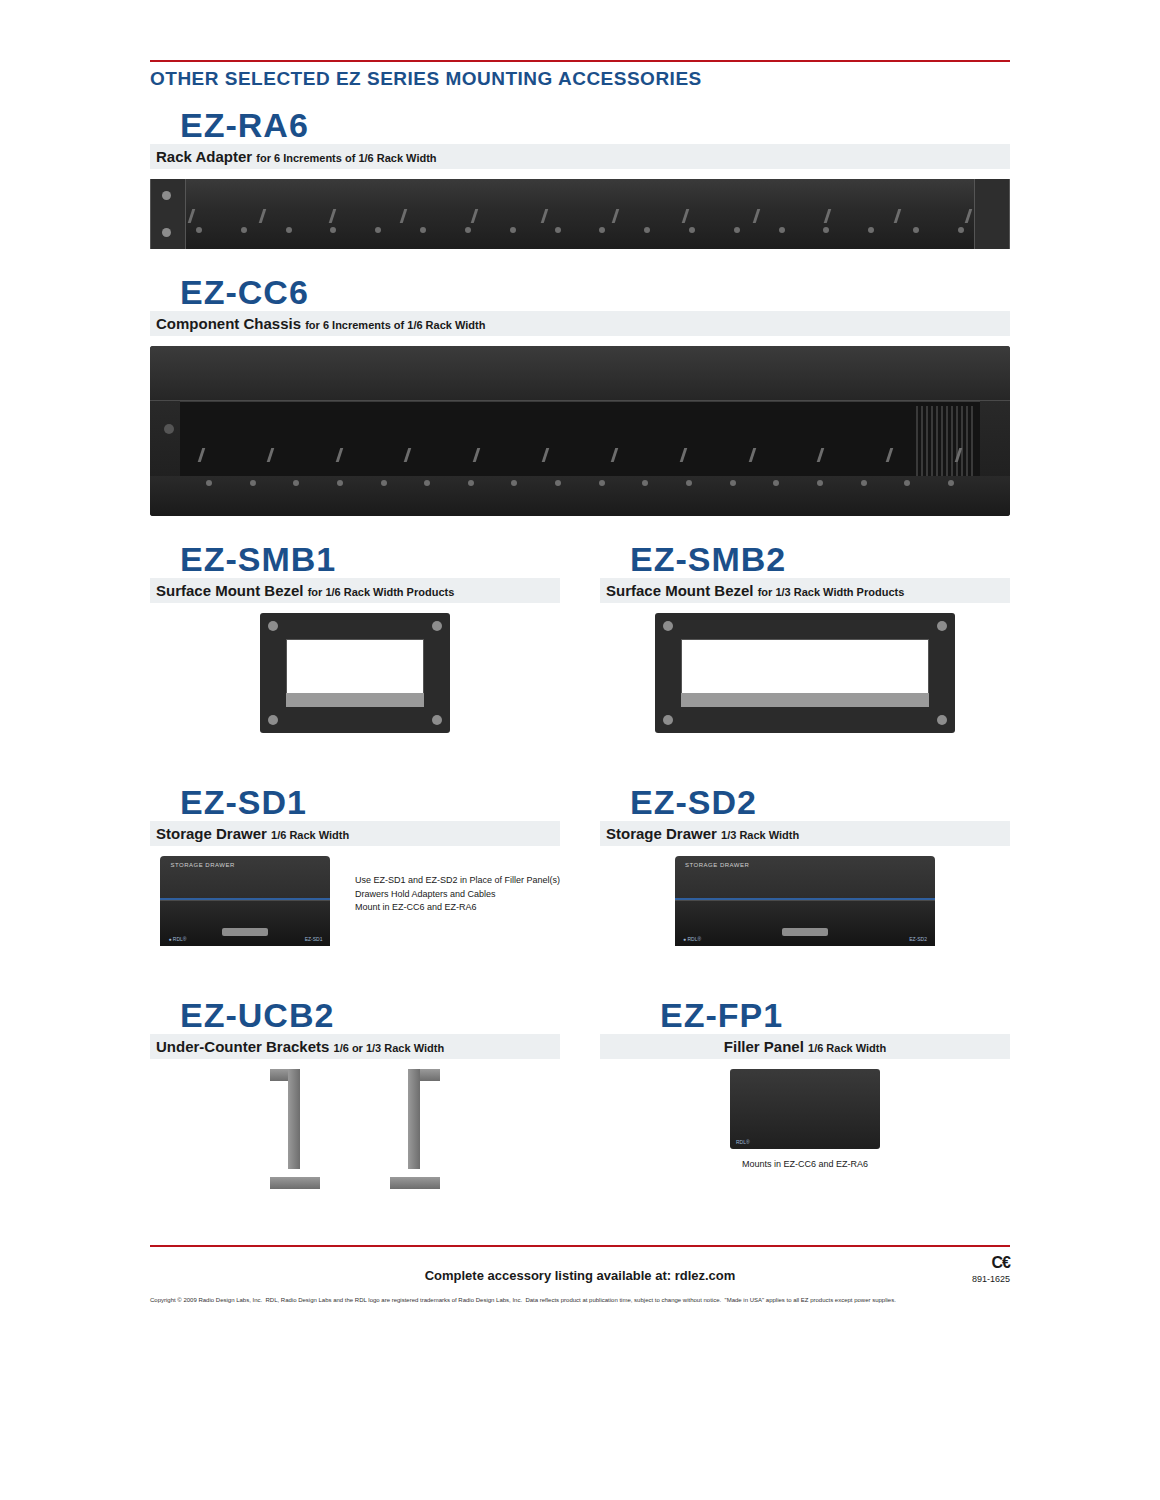OTHER SELECTED EZ SERIES MOUNTING ACCESSORIES
EZ-RA6
Rack Adapter for 6 Increments of 1/6 Rack Width
EZ-CC6
Component Chassis for 6 Increments of 1/6 Rack Width
EZ-SMB1
Surface Mount Bezel for 1/6 Rack Width Products
EZ-SMB2
Surface Mount Bezel for 1/3 Rack Width Products
EZ-SD1
Storage Drawer 1/6 Rack Width
STORAGE DRAWER
● RDL® EZ-SD1
Use EZ-SD1 and EZ-SD2 in Place of Filler Panel(s)
Drawers Hold Adapters and Cables
Mount in EZ-CC6 and EZ-RA6
EZ-SD2
Storage Drawer 1/3 Rack Width
STORAGE DRAWER
● RDL® EZ-SD2
EZ-UCB2
Under-Counter Brackets 1/6 or 1/3 Rack Width
EZ-FP1
Filler Panel 1/6 Rack Width
RDL®
Mounts in EZ-CC6 and EZ-RA6
Complete accessory listing available at: rdlez.com
C€
891-1625
Copyright © 2009 Radio Design Labs, Inc. RDL, Radio Design Labs and the RDL logo are registered trademarks of Radio Design Labs, Inc. Data reflects product at publication time, subject to change without notice. "Made in USA" applies to all EZ products except power supplies.